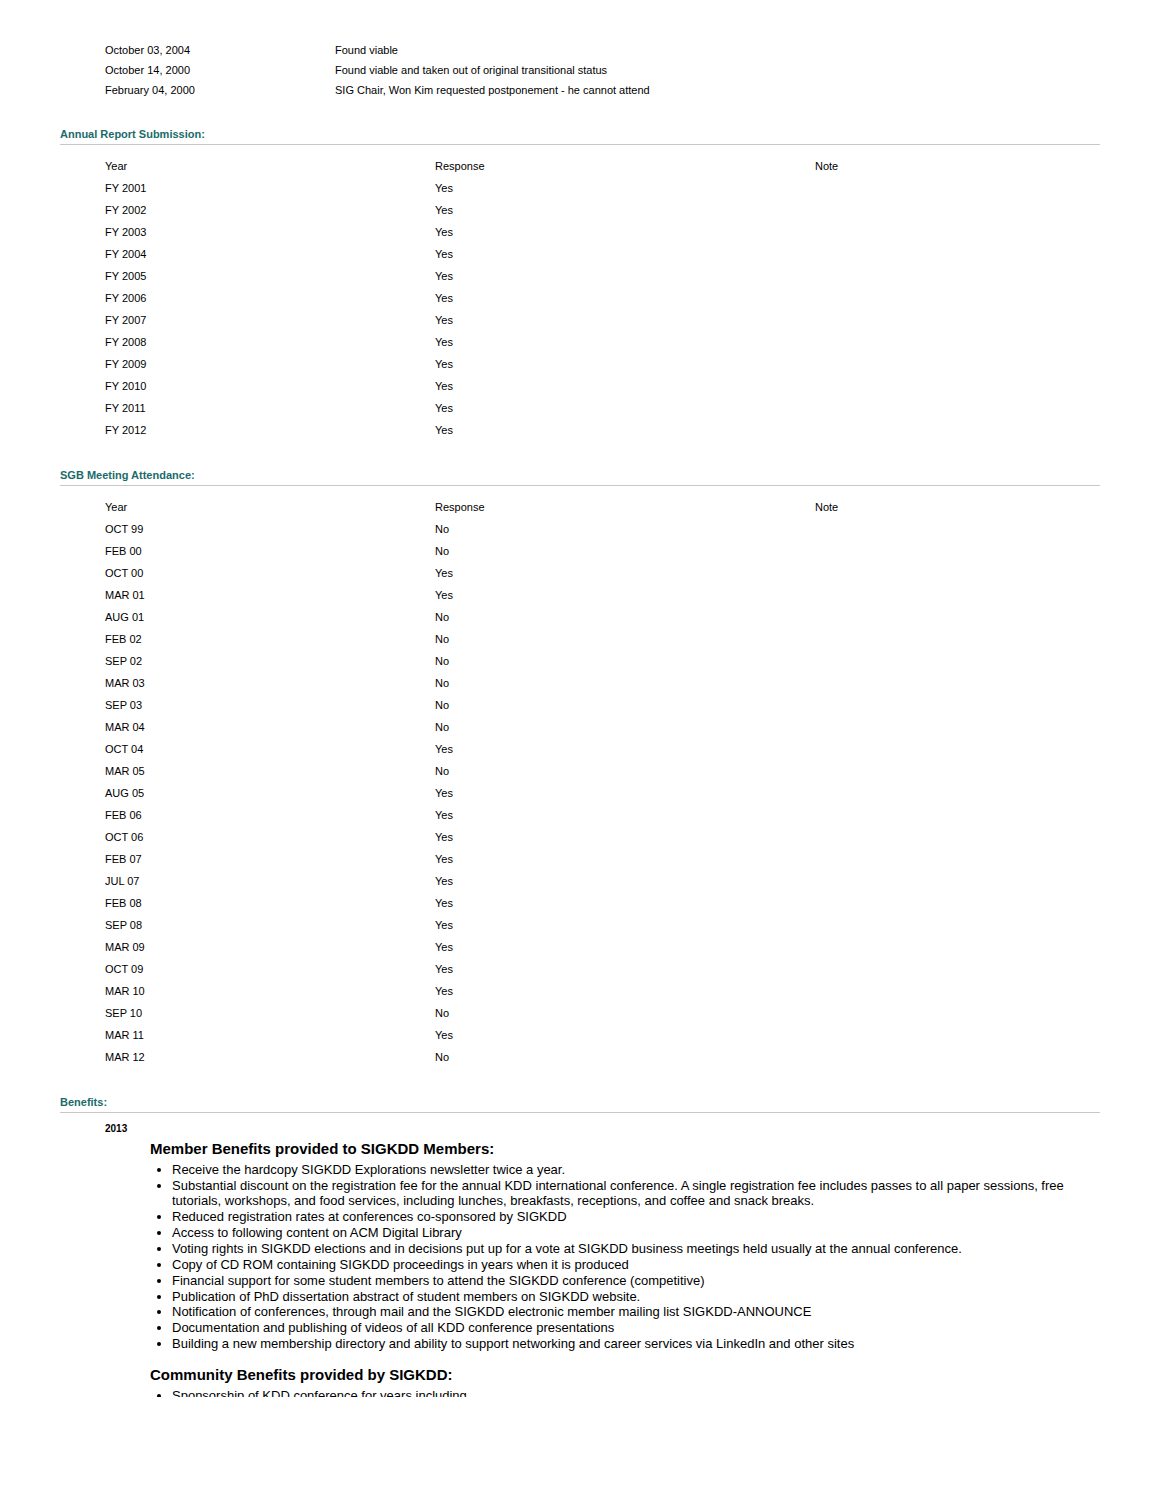| October 03, 2004 | Found viable |
| October 14, 2000 | Found viable and taken out of original transitional status |
| February 04, 2000 | SIG Chair, Won Kim requested postponement - he cannot attend |
Annual Report Submission:
| Year | Response | Note |
| FY 2001 | Yes | |
| FY 2002 | Yes | |
| FY 2003 | Yes | |
| FY 2004 | Yes | |
| FY 2005 | Yes | |
| FY 2006 | Yes | |
| FY 2007 | Yes | |
| FY 2008 | Yes | |
| FY 2009 | Yes | |
| FY 2010 | Yes | |
| FY 2011 | Yes | |
| FY 2012 | Yes | |
SGB Meeting Attendance:
| Year | Response | Note |
| OCT 99 | No | |
| FEB 00 | No | |
| OCT 00 | Yes | |
| MAR 01 | Yes | |
| AUG 01 | No | |
| FEB 02 | No | |
| SEP 02 | No | |
| MAR 03 | No | |
| SEP 03 | No | |
| MAR 04 | No | |
| OCT 04 | Yes | |
| MAR 05 | No | |
| AUG 05 | Yes | |
| FEB 06 | Yes | |
| OCT 06 | Yes | |
| FEB 07 | Yes | |
| JUL 07 | Yes | |
| FEB 08 | Yes | |
| SEP 08 | Yes | |
| MAR 09 | Yes | |
| OCT 09 | Yes | |
| MAR 10 | Yes | |
| SEP 10 | No | |
| MAR 11 | Yes | |
| MAR 12 | No | |
Benefits:
2013
Member Benefits provided to SIGKDD Members:
Receive the hardcopy SIGKDD Explorations newsletter twice a year.
Substantial discount on the registration fee for the annual KDD international conference. A single registration fee includes passes to all paper sessions, free tutorials, workshops, and food services, including lunches, breakfasts, receptions, and coffee and snack breaks.
Reduced registration rates at conferences co-sponsored by SIGKDD
Access to following content on ACM Digital Library
Voting rights in SIGKDD elections and in decisions put up for a vote at SIGKDD business meetings held usually at the annual conference.
Copy of CD ROM containing SIGKDD proceedings in years when it is produced
Financial support for some student members to attend the SIGKDD conference (competitive)
Publication of PhD dissertation abstract of student members on SIGKDD website.
Notification of conferences, through mail and the SIGKDD electronic member mailing list SIGKDD-ANNOUNCE
Documentation and publishing of videos of all KDD conference presentations
Building a new membership directory and ability to support networking and career services via LinkedIn and other sites
Community Benefits provided by SIGKDD:
Sponsorship of KDD conference for years including